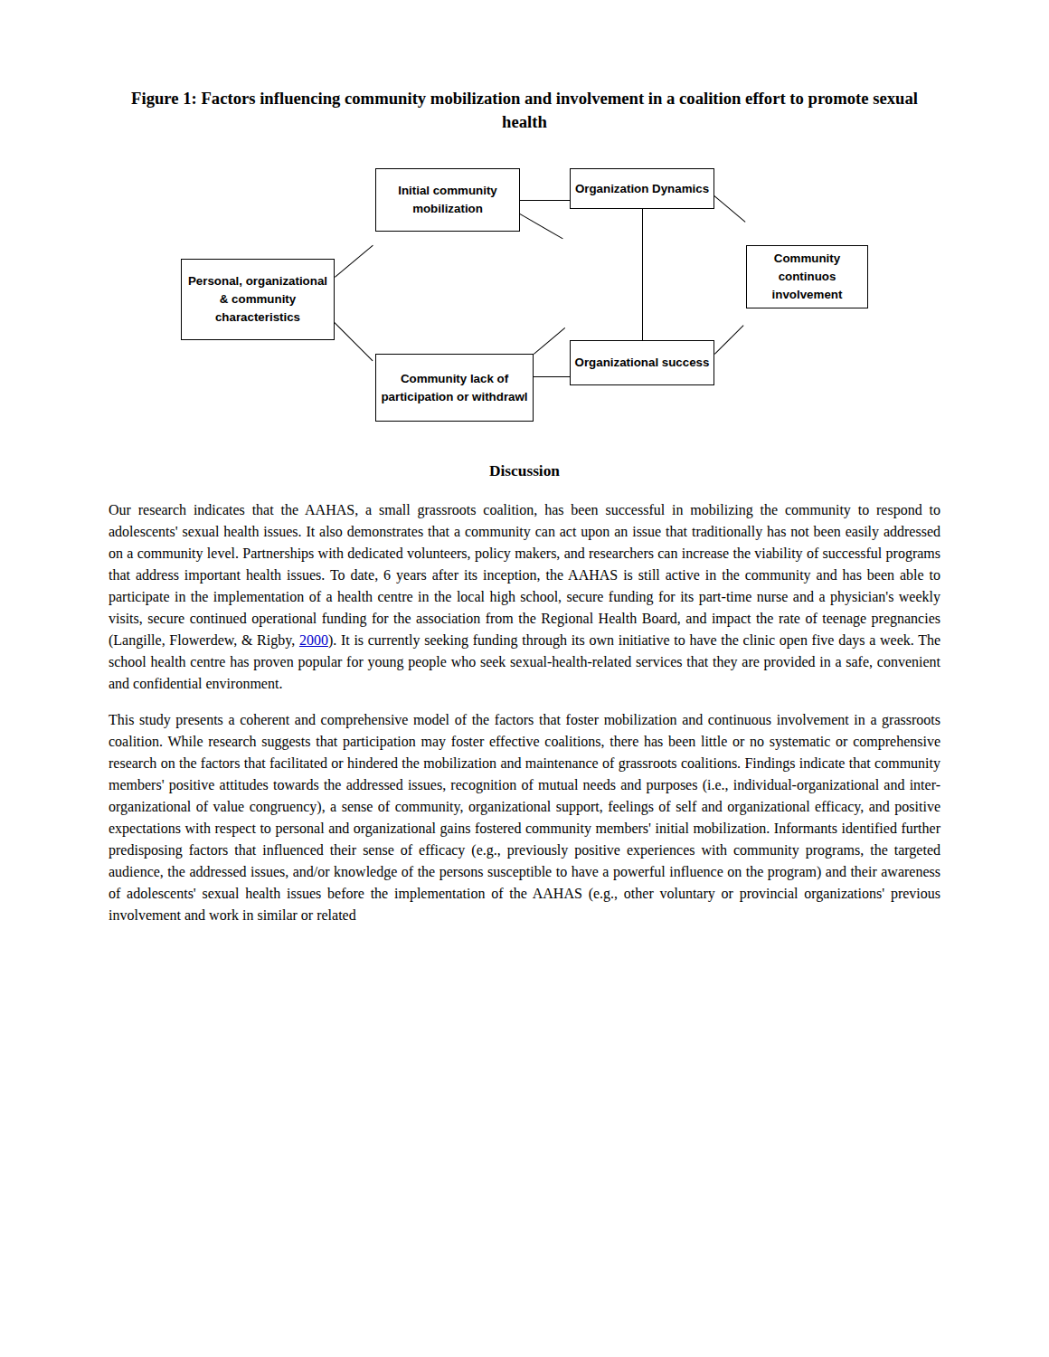Figure 1: Factors influencing community mobilization and involvement in a coalition effort to promote sexual health
Personal, organizational & community characteristics
Initial community mobilization
Community lack of participation or withdrawl
Organization Dynamics
Organizational success
Community continuos involvement
Discussion
Our research indicates that the AAHAS, a small grassroots coalition, has been successful in mobilizing the community to respond to adolescents' sexual health issues. It also demonstrates that a community can act upon an issue that traditionally has not been easily addressed on a community level. Partnerships with dedicated volunteers, policy makers, and researchers can increase the viability of successful programs that address important health issues. To date, 6 years after its inception, the AAHAS is still active in the community and has been able to participate in the implementation of a health centre in the local high school, secure funding for its part-time nurse and a physician's weekly visits, secure continued operational funding for the association from the Regional Health Board, and impact the rate of teenage pregnancies (Langille, Flowerdew, & Rigby, 2000). It is currently seeking funding through its own initiative to have the clinic open five days a week. The school health centre has proven popular for young people who seek sexual-health-related services that they are provided in a safe, convenient and confidential environment.
This study presents a coherent and comprehensive model of the factors that foster mobilization and continuous involvement in a grassroots coalition. While research suggests that participation may foster effective coalitions, there has been little or no systematic or comprehensive research on the factors that facilitated or hindered the mobilization and maintenance of grassroots coalitions. Findings indicate that community members' positive attitudes towards the addressed issues, recognition of mutual needs and purposes (i.e., individual-organizational and inter-organizational of value congruency), a sense of community, organizational support, feelings of self and organizational efficacy, and positive expectations with respect to personal and organizational gains fostered community members' initial mobilization. Informants identified further predisposing factors that influenced their sense of efficacy (e.g., previously positive experiences with community programs, the targeted audience, the addressed issues, and/or knowledge of the persons susceptible to have a powerful influence on the program) and their awareness of adolescents' sexual health issues before the implementation of the AAHAS (e.g., other voluntary or provincial organizations' previous involvement and work in similar or related